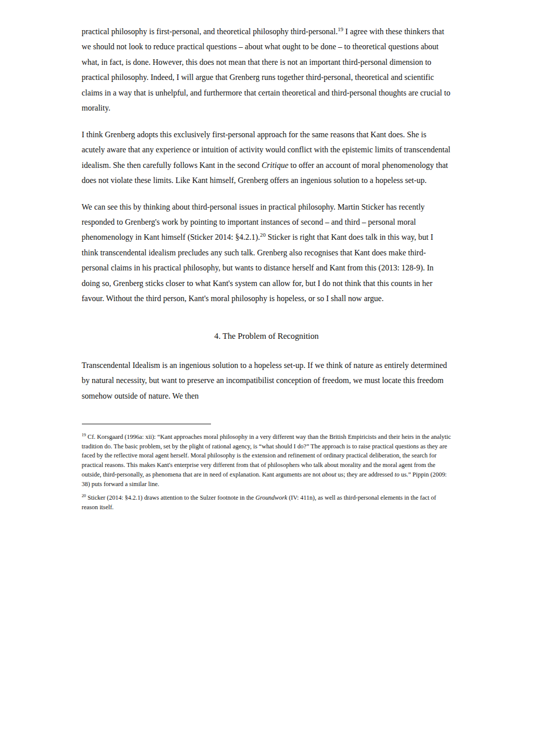practical philosophy is first-personal, and theoretical philosophy third-personal.19 I agree with these thinkers that we should not look to reduce practical questions – about what ought to be done – to theoretical questions about what, in fact, is done. However, this does not mean that there is not an important third-personal dimension to practical philosophy. Indeed, I will argue that Grenberg runs together third-personal, theoretical and scientific claims in a way that is unhelpful, and furthermore that certain theoretical and third-personal thoughts are crucial to morality.
I think Grenberg adopts this exclusively first-personal approach for the same reasons that Kant does. She is acutely aware that any experience or intuition of activity would conflict with the epistemic limits of transcendental idealism. She then carefully follows Kant in the second Critique to offer an account of moral phenomenology that does not violate these limits. Like Kant himself, Grenberg offers an ingenious solution to a hopeless set-up.
We can see this by thinking about third-personal issues in practical philosophy. Martin Sticker has recently responded to Grenberg's work by pointing to important instances of second – and third – personal moral phenomenology in Kant himself (Sticker 2014: §4.2.1).20 Sticker is right that Kant does talk in this way, but I think transcendental idealism precludes any such talk. Grenberg also recognises that Kant does make third-personal claims in his practical philosophy, but wants to distance herself and Kant from this (2013: 128-9). In doing so, Grenberg sticks closer to what Kant's system can allow for, but I do not think that this counts in her favour. Without the third person, Kant's moral philosophy is hopeless, or so I shall now argue.
4. The Problem of Recognition
Transcendental Idealism is an ingenious solution to a hopeless set-up. If we think of nature as entirely determined by natural necessity, but want to preserve an incompatibilist conception of freedom, we must locate this freedom somehow outside of nature. We then
19 Cf. Korsgaard (1996a: xii): “Kant approaches moral philosophy in a very different way than the British Empiricists and their heirs in the analytic tradition do. The basic problem, set by the plight of rational agency, is “what should I do?” The approach is to raise practical questions as they are faced by the reflective moral agent herself. Moral philosophy is the extension and refinement of ordinary practical deliberation, the search for practical reasons. This makes Kant's enterprise very different from that of philosophers who talk about morality and the moral agent from the outside, third-personally, as phenomena that are in need of explanation. Kant arguments are not about us; they are addressed to us.” Pippin (2009: 38) puts forward a similar line.
20 Sticker (2014: §4.2.1) draws attention to the Sulzer footnote in the Groundwork (IV: 411n), as well as third-personal elements in the fact of reason itself.